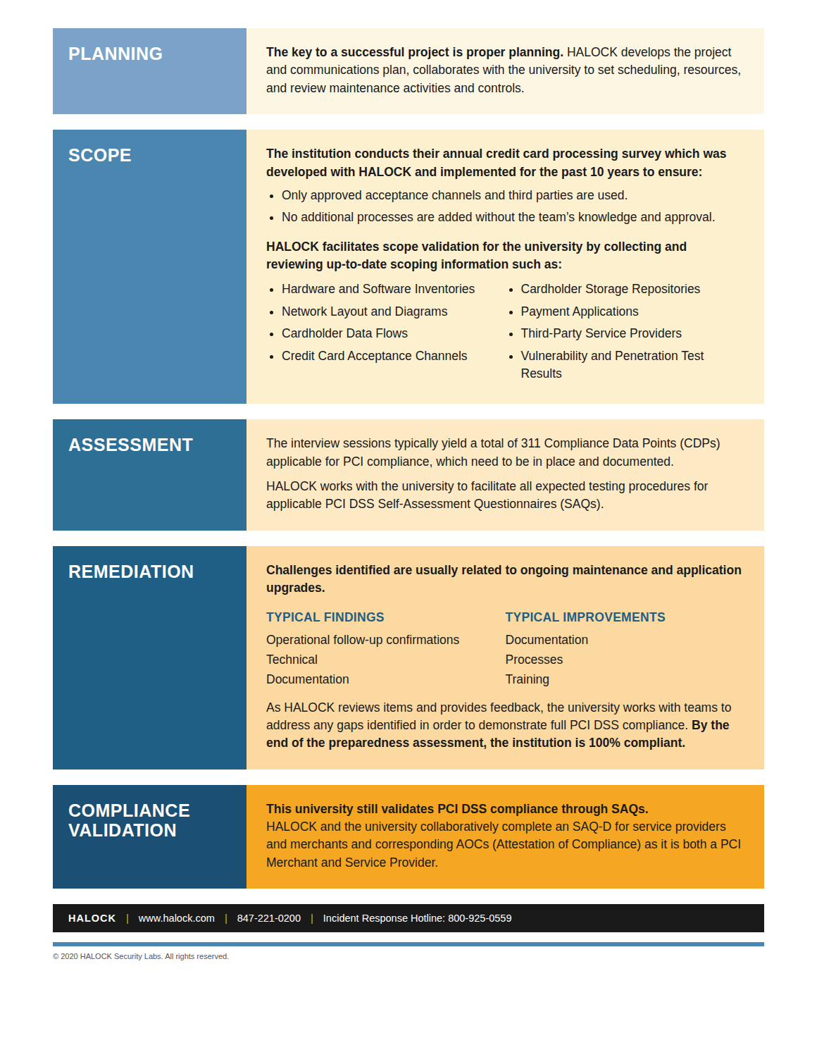| PLANNING | The key to a successful project is proper planning. HALOCK develops the project and communications plan, collaborates with the university to set scheduling, resources, and review maintenance activities and controls. |
| SCOPE | The institution conducts their annual credit card processing survey which was developed with HALOCK and implemented for the past 10 years to ensure: Only approved acceptance channels and third parties are used. No additional processes are added without the team’s knowledge and approval. HALOCK facilitates scope validation for the university by collecting and reviewing up-to-date scoping information such as: / Hardware and Software Inventories Network Layout and Diagrams Cardholder Data Flows Credit Card Acceptance Channels / Cardholder Storage Repositories Payment Applications Third-Party Service Providers Vulnerability and Penetration Test Results / |
| ASSESSMENT | The interview sessions typically yield a total of 311 Compliance Data Points (CDPs) applicable for PCI compliance, which need to be in place and documented. HALOCK works with the university to facilitate all expected testing procedures for applicable PCI DSS Self-Assessment Questionnaires (SAQs). |
| REMEDIATION | Challenges identified are usually related to ongoing maintenance and application upgrades. / TYPICAL FINDINGS Operational follow-up confirmations Technical Documentation / TYPICAL IMPROVEMENTS Documentation Processes Training / As HALOCK reviews items and provides feedback, the university works with teams to address any gaps identified in order to demonstrate full PCI DSS compliance. By the end of the preparedness assessment, the institution is 100% compliant. |
| COMPLIANCE VALIDATION | This university still validates PCI DSS compliance through SAQs. HALOCK and the university collaboratively complete an SAQ-D for service providers and merchants and corresponding AOCs (Attestation of Compliance) as it is both a PCI Merchant and Service Provider. |
HALOCK | www.halock.com | 847-221-0200 | Incident Response Hotline: 800-925-0559
© 2020 HALOCK Security Labs. All rights reserved.